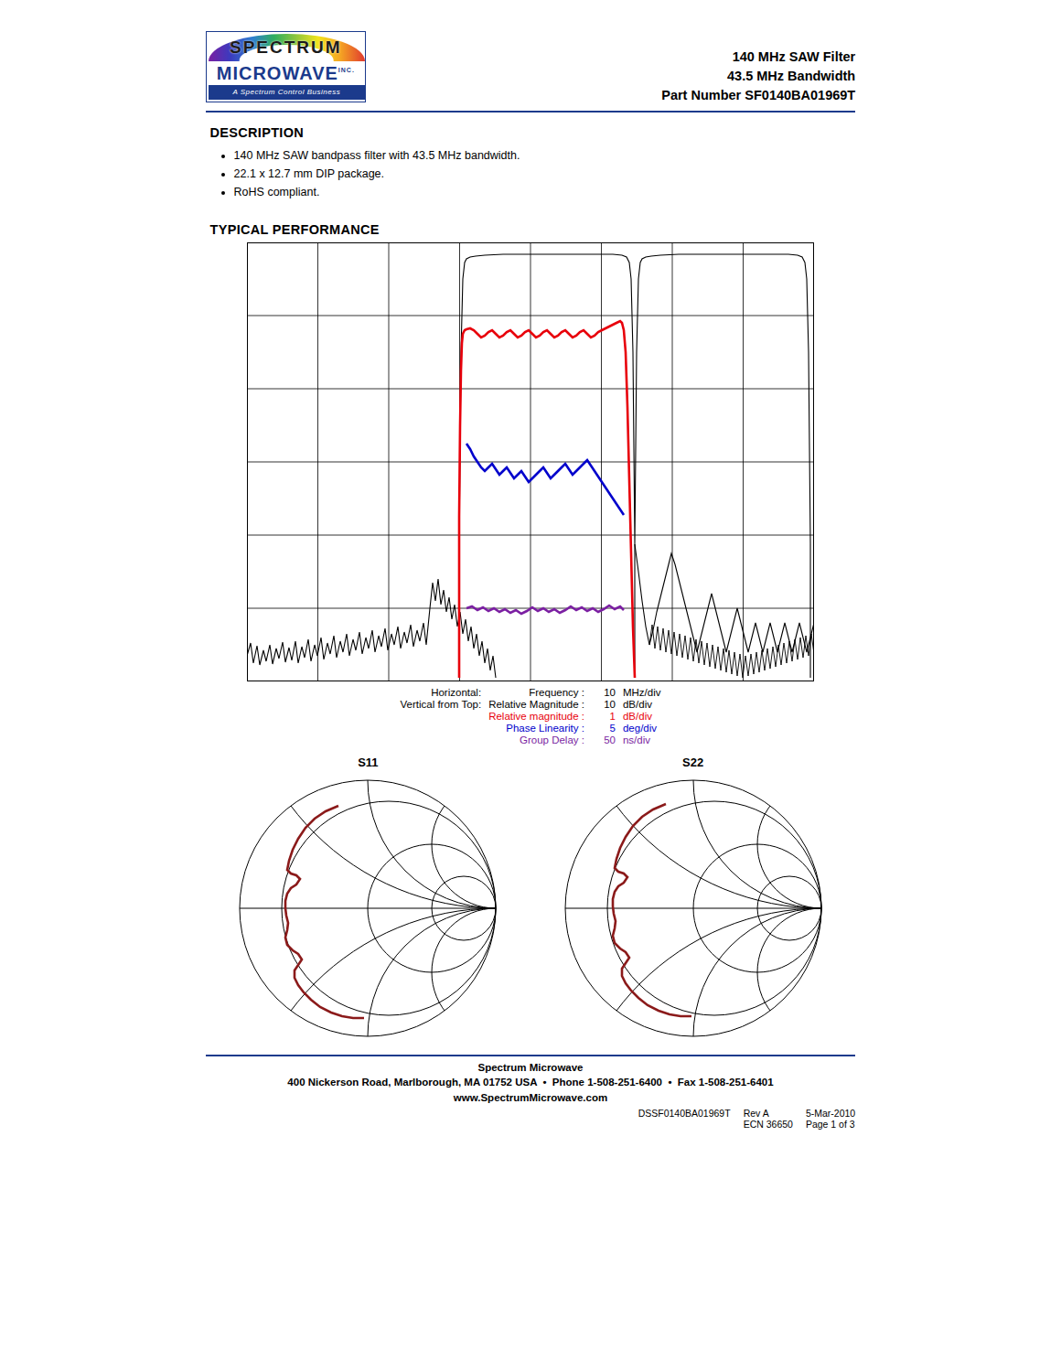SPECTRUM
MICROWAVEINC.
A Spectrum Control Business
140 MHz SAW Filter
43.5 MHz Bandwidth
Part Number SF0140BA01969T
DESCRIPTION
140 MHz SAW bandpass filter with 43.5 MHz bandwidth.
22.1 x 12.7 mm DIP package.
RoHS compliant.
TYPICAL PERFORMANCE
| Horizontal: | Frequency : | 10 | MHz/div |
| Vertical from Top: | Relative Magnitude : | 10 | dB/div |
| | Relative magnitude : | 1 | dB/div |
| | Phase Linearity : | 5 | deg/div |
| | Group Delay : | 50 | ns/div |
S11
S22
Spectrum Microwave
400 Nickerson Road, Marlborough, MA 01752 USA • Phone 1-508-251-6400 • Fax 1-508-251-6401
www.SpectrumMicrowave.com
| DSSF0140BA01969T | Rev A | 5-Mar-2010 |
| | ECN 36650 | Page 1 of 3 |